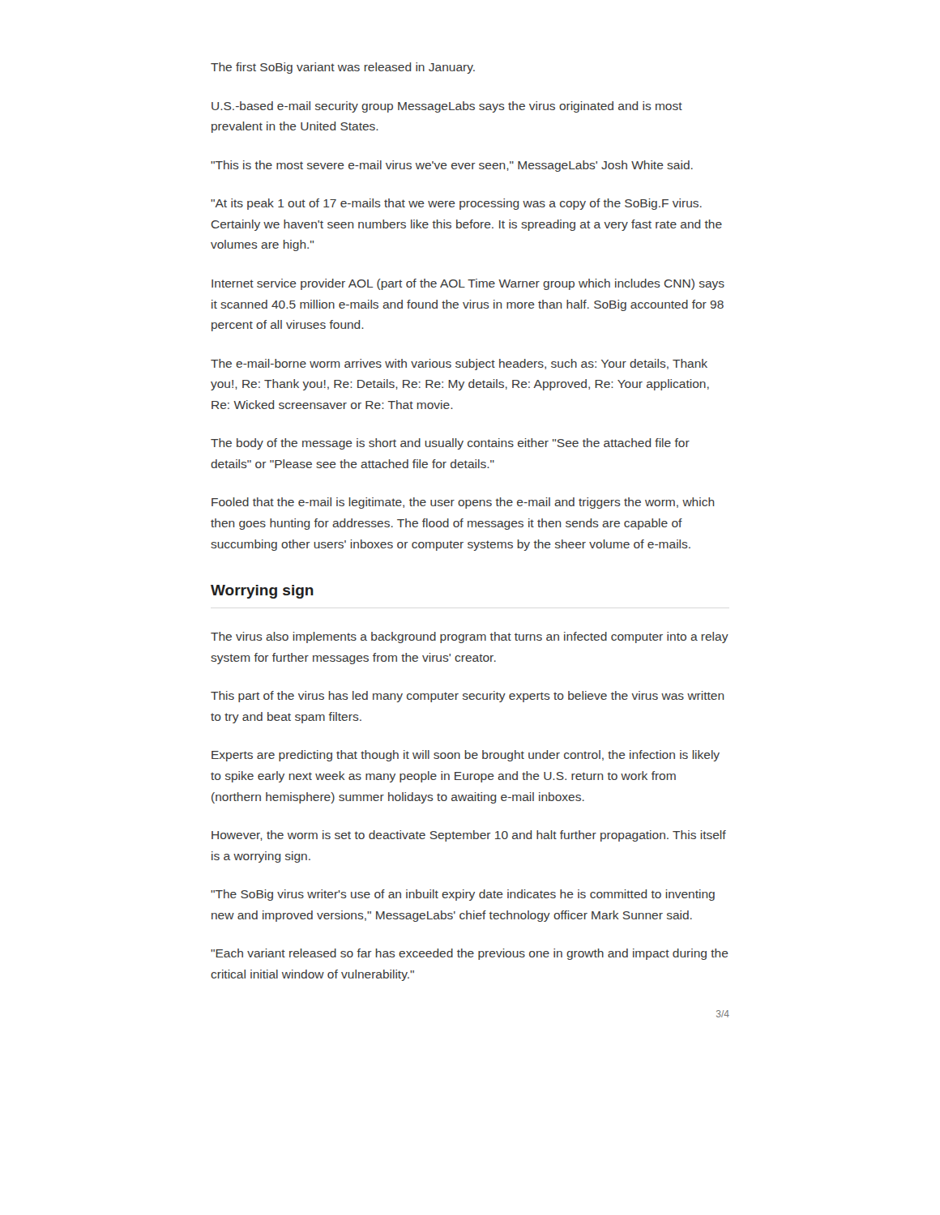The first SoBig variant was released in January.
U.S.-based e-mail security group MessageLabs says the virus originated and is most prevalent in the United States.
"This is the most severe e-mail virus we've ever seen," MessageLabs' Josh White said.
"At its peak 1 out of 17 e-mails that we were processing was a copy of the SoBig.F virus. Certainly we haven't seen numbers like this before. It is spreading at a very fast rate and the volumes are high."
Internet service provider AOL (part of the AOL Time Warner group which includes CNN) says it scanned 40.5 million e-mails and found the virus in more than half. SoBig accounted for 98 percent of all viruses found.
The e-mail-borne worm arrives with various subject headers, such as: Your details, Thank you!, Re: Thank you!, Re: Details, Re: Re: My details, Re: Approved, Re: Your application, Re: Wicked screensaver or Re: That movie.
The body of the message is short and usually contains either "See the attached file for details" or "Please see the attached file for details."
Fooled that the e-mail is legitimate, the user opens the e-mail and triggers the worm, which then goes hunting for addresses. The flood of messages it then sends are capable of succumbing other users' inboxes or computer systems by the sheer volume of e-mails.
Worrying sign
The virus also implements a background program that turns an infected computer into a relay system for further messages from the virus' creator.
This part of the virus has led many computer security experts to believe the virus was written to try and beat spam filters.
Experts are predicting that though it will soon be brought under control, the infection is likely to spike early next week as many people in Europe and the U.S. return to work from (northern hemisphere) summer holidays to awaiting e-mail inboxes.
However, the worm is set to deactivate September 10 and halt further propagation. This itself is a worrying sign.
"The SoBig virus writer's use of an inbuilt expiry date indicates he is committed to inventing new and improved versions," MessageLabs' chief technology officer Mark Sunner said.
"Each variant released so far has exceeded the previous one in growth and impact during the critical initial window of vulnerability."
3/4